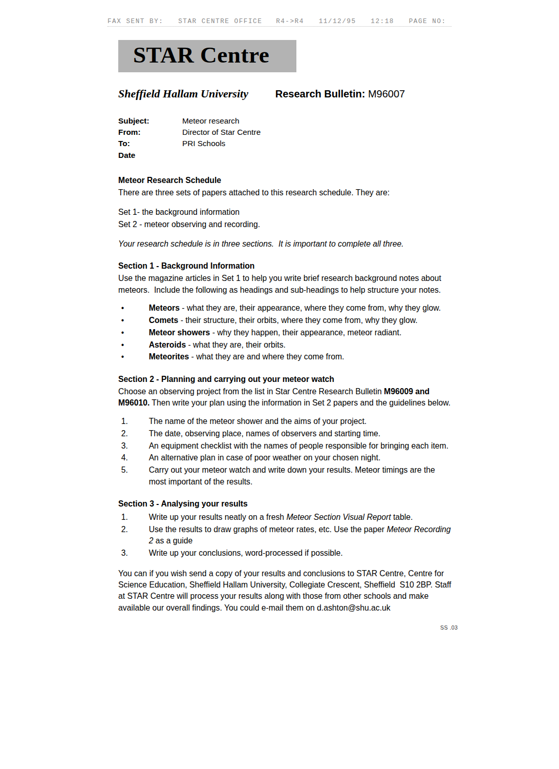FAX SENT BY: STAR CENTRE OFFICE R4->R411/12/9512:18 PAGE NO:
STAR Centre
Sheffield Hallam University
Research Bulletin: M96007
| Subject: | Meteor research |
| From: | Director of Star Centre |
| To: | PRI Schools |
| Date | |
Meteor Research Schedule
There are three sets of papers attached to this research schedule. They are:
Set 1- the background information
Set 2 - meteor observing and recording.
Your research schedule is in three sections. It is important to complete all three.
Section 1 - Background Information
Use the magazine articles in Set 1 to help you write brief research background notes about meteors. Include the following as headings and sub-headings to help structure your notes.
Meteors - what they are, their appearance, where they come from, why they glow.
Comets - their structure, their orbits, where they come from, why they glow.
Meteor showers - why they happen, their appearance, meteor radiant.
Asteroids - what they are, their orbits.
Meteorites - what they are and where they come from.
Section 2 - Planning and carrying out your meteor watch
Choose an observing project from the list in Star Centre Research Bulletin M96009 and M96010. Then write your plan using the information in Set 2 papers and the guidelines below.
The name of the meteor shower and the aims of your project.
The date, observing place, names of observers and starting time.
An equipment checklist with the names of people responsible for bringing each item.
An alternative plan in case of poor weather on your chosen night.
Carry out your meteor watch and write down your results. Meteor timings are the most important of the results.
Section 3 - Analysing your results
Write up your results neatly on a fresh Meteor Section Visual Report table.
Use the results to draw graphs of meteor rates, etc. Use the paper Meteor Recording 2 as a guide
Write up your conclusions, word-processed if possible.
You can if you wish send a copy of your results and conclusions to STAR Centre, Centre for Science Education, Sheffield Hallam University, Collegiate Crescent, Sheffield S10 2BP. Staff at STAR Centre will process your results along with those from other schools and make available our overall findings. You could e-mail them on d.ashton@shu.ac.uk
SS .03